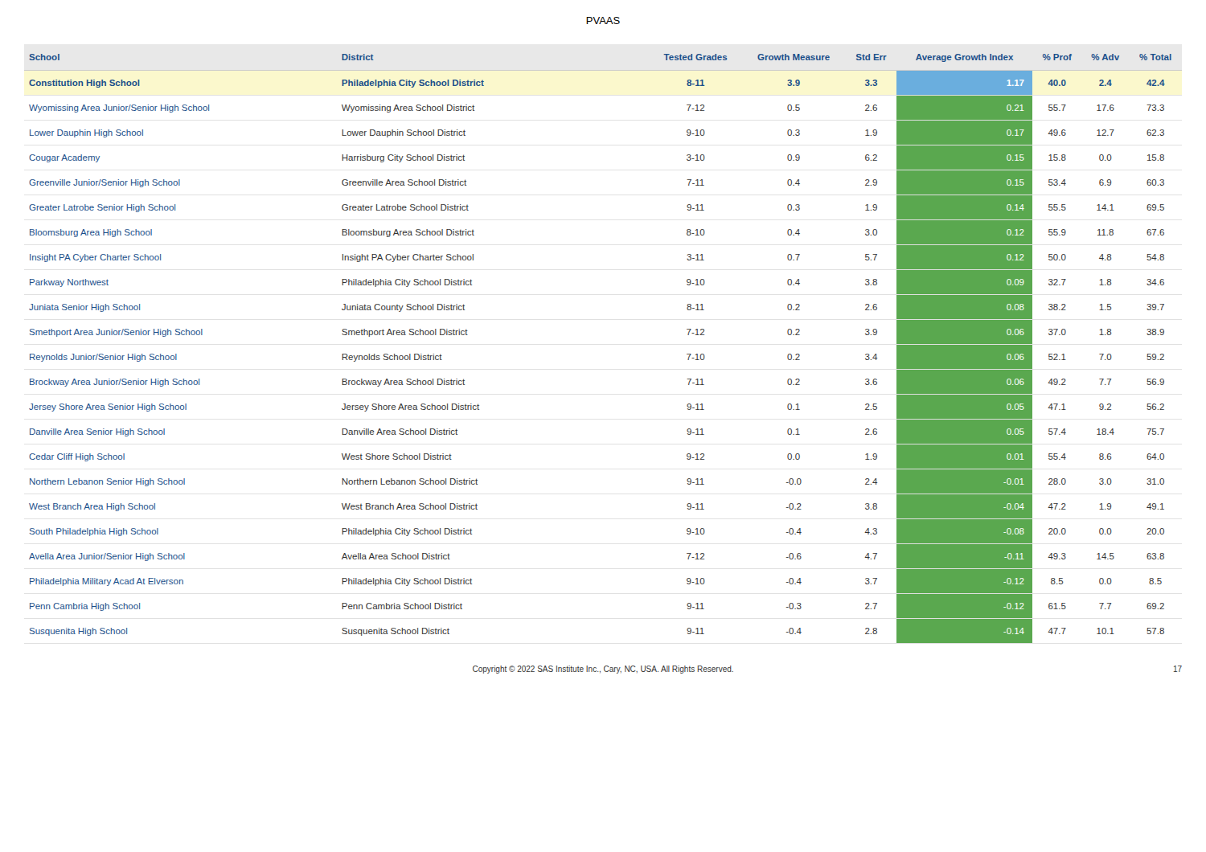PVAAS
| School | District | Tested Grades | Growth Measure | Std Err | Average Growth Index | % Prof | % Adv | % Total |
| --- | --- | --- | --- | --- | --- | --- | --- | --- |
| Constitution High School | Philadelphia City School District | 8-11 | 3.9 | 3.3 | 1.17 | 40.0 | 2.4 | 42.4 |
| Wyomissing Area Junior/Senior High School | Wyomissing Area School District | 7-12 | 0.5 | 2.6 | 0.21 | 55.7 | 17.6 | 73.3 |
| Lower Dauphin High School | Lower Dauphin School District | 9-10 | 0.3 | 1.9 | 0.17 | 49.6 | 12.7 | 62.3 |
| Cougar Academy | Harrisburg City School District | 3-10 | 0.9 | 6.2 | 0.15 | 15.8 | 0.0 | 15.8 |
| Greenville Junior/Senior High School | Greenville Area School District | 7-11 | 0.4 | 2.9 | 0.15 | 53.4 | 6.9 | 60.3 |
| Greater Latrobe Senior High School | Greater Latrobe School District | 9-11 | 0.3 | 1.9 | 0.14 | 55.5 | 14.1 | 69.5 |
| Bloomsburg Area High School | Bloomsburg Area School District | 8-10 | 0.4 | 3.0 | 0.12 | 55.9 | 11.8 | 67.6 |
| Insight PA Cyber Charter School | Insight PA Cyber Charter School | 3-11 | 0.7 | 5.7 | 0.12 | 50.0 | 4.8 | 54.8 |
| Parkway Northwest | Philadelphia City School District | 9-10 | 0.4 | 3.8 | 0.09 | 32.7 | 1.8 | 34.6 |
| Juniata Senior High School | Juniata County School District | 8-11 | 0.2 | 2.6 | 0.08 | 38.2 | 1.5 | 39.7 |
| Smethport Area Junior/Senior High School | Smethport Area School District | 7-12 | 0.2 | 3.9 | 0.06 | 37.0 | 1.8 | 38.9 |
| Reynolds Junior/Senior High School | Reynolds School District | 7-10 | 0.2 | 3.4 | 0.06 | 52.1 | 7.0 | 59.2 |
| Brockway Area Junior/Senior High School | Brockway Area School District | 7-11 | 0.2 | 3.6 | 0.06 | 49.2 | 7.7 | 56.9 |
| Jersey Shore Area Senior High School | Jersey Shore Area School District | 9-11 | 0.1 | 2.5 | 0.05 | 47.1 | 9.2 | 56.2 |
| Danville Area Senior High School | Danville Area School District | 9-11 | 0.1 | 2.6 | 0.05 | 57.4 | 18.4 | 75.7 |
| Cedar Cliff High School | West Shore School District | 9-12 | 0.0 | 1.9 | 0.01 | 55.4 | 8.6 | 64.0 |
| Northern Lebanon Senior High School | Northern Lebanon School District | 9-11 | -0.0 | 2.4 | -0.01 | 28.0 | 3.0 | 31.0 |
| West Branch Area High School | West Branch Area School District | 9-11 | -0.2 | 3.8 | -0.04 | 47.2 | 1.9 | 49.1 |
| South Philadelphia High School | Philadelphia City School District | 9-10 | -0.4 | 4.3 | -0.08 | 20.0 | 0.0 | 20.0 |
| Avella Area Junior/Senior High School | Avella Area School District | 7-12 | -0.6 | 4.7 | -0.11 | 49.3 | 14.5 | 63.8 |
| Philadelphia Military Acad At Elverson | Philadelphia City School District | 9-10 | -0.4 | 3.7 | -0.12 | 8.5 | 0.0 | 8.5 |
| Penn Cambria High School | Penn Cambria School District | 9-11 | -0.3 | 2.7 | -0.12 | 61.5 | 7.7 | 69.2 |
| Susquenita High School | Susquenita School District | 9-11 | -0.4 | 2.8 | -0.14 | 47.7 | 10.1 | 57.8 |
Copyright © 2022 SAS Institute Inc., Cary, NC, USA. All Rights Reserved. 17